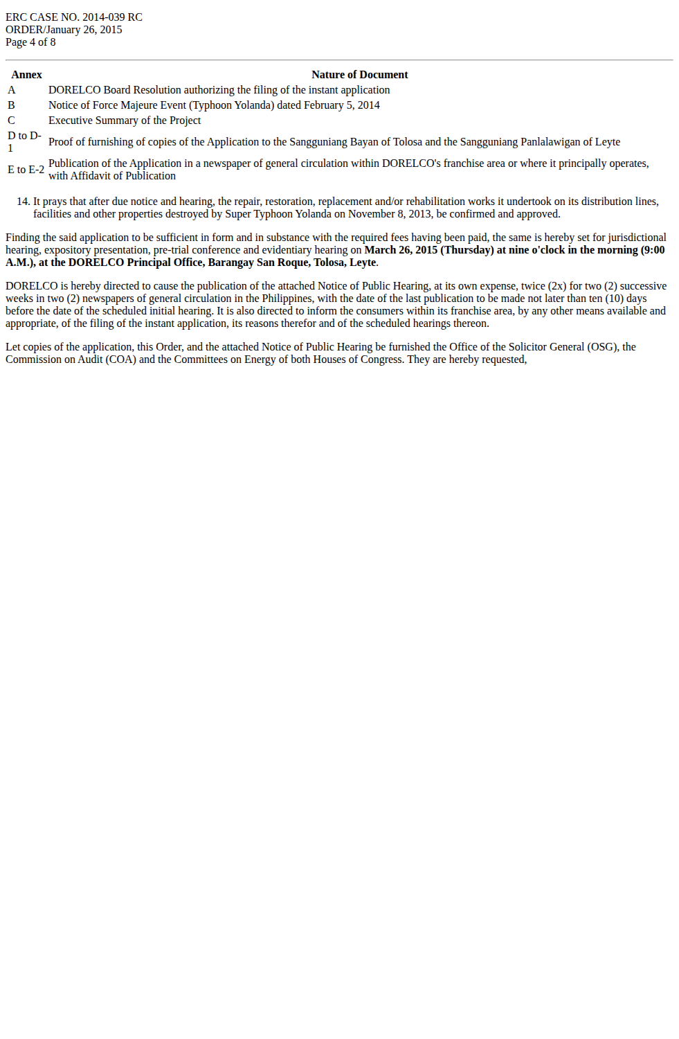ERC CASE NO. 2014-039 RC
ORDER/January 26, 2015
Page 4 of 8
| Annex | Nature of Document |
| --- | --- |
| A | DORELCO Board Resolution authorizing the filing of the instant application |
| B | Notice of Force Majeure Event (Typhoon Yolanda) dated February 5, 2014 |
| C | Executive Summary of the Project |
| D to D-1 | Proof of furnishing of copies of the Application to the Sangguniang Bayan of Tolosa and the Sangguniang Panlalawigan of Leyte |
| E to E-2 | Publication of the Application in a newspaper of general circulation within DORELCO's franchise area or where it principally operates, with Affidavit of Publication |
It prays that after due notice and hearing, the repair, restoration, replacement and/or rehabilitation works it undertook on its distribution lines, facilities and other properties destroyed by Super Typhoon Yolanda on November 8, 2013, be confirmed and approved.
Finding the said application to be sufficient in form and in substance with the required fees having been paid, the same is hereby set for jurisdictional hearing, expository presentation, pre-trial conference and evidentiary hearing on March 26, 2015 (Thursday) at nine o'clock in the morning (9:00 A.M.), at the DORELCO Principal Office, Barangay San Roque, Tolosa, Leyte.
DORELCO is hereby directed to cause the publication of the attached Notice of Public Hearing, at its own expense, twice (2x) for two (2) successive weeks in two (2) newspapers of general circulation in the Philippines, with the date of the last publication to be made not later than ten (10) days before the date of the scheduled initial hearing. It is also directed to inform the consumers within its franchise area, by any other means available and appropriate, of the filing of the instant application, its reasons therefor and of the scheduled hearings thereon.
Let copies of the application, this Order, and the attached Notice of Public Hearing be furnished the Office of the Solicitor General (OSG), the Commission on Audit (COA) and the Committees on Energy of both Houses of Congress. They are hereby requested,